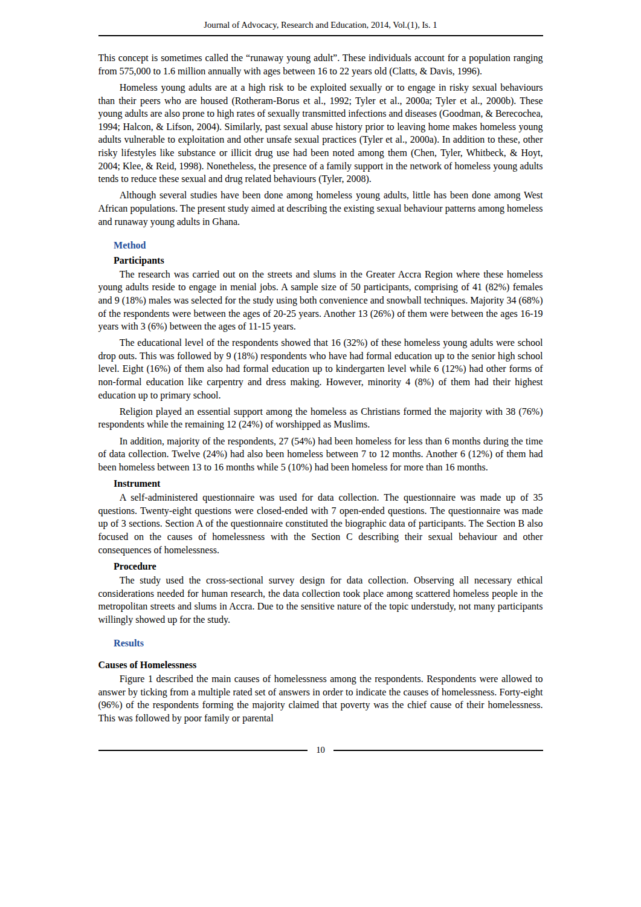Journal of Advocacy, Research and Education, 2014, Vol.(1), Is. 1
This concept is sometimes called the “runaway young adult”. These individuals account for a population ranging from 575,000 to 1.6 million annually with ages between 16 to 22 years old (Clatts, & Davis, 1996).
Homeless young adults are at a high risk to be exploited sexually or to engage in risky sexual behaviours than their peers who are housed (Rotheram-Borus et al., 1992; Tyler et al., 2000a; Tyler et al., 2000b). These young adults are also prone to high rates of sexually transmitted infections and diseases (Goodman, & Berecochea, 1994; Halcon, & Lifson, 2004). Similarly, past sexual abuse history prior to leaving home makes homeless young adults vulnerable to exploitation and other unsafe sexual practices (Tyler et al., 2000a). In addition to these, other risky lifestyles like substance or illicit drug use had been noted among them (Chen, Tyler, Whitbeck, & Hoyt, 2004; Klee, & Reid, 1998). Nonetheless, the presence of a family support in the network of homeless young adults tends to reduce these sexual and drug related behaviours (Tyler, 2008).
Although several studies have been done among homeless young adults, little has been done among West African populations. The present study aimed at describing the existing sexual behaviour patterns among homeless and runaway young adults in Ghana.
Method
Participants
The research was carried out on the streets and slums in the Greater Accra Region where these homeless young adults reside to engage in menial jobs. A sample size of 50 participants, comprising of 41 (82%) females and 9 (18%) males was selected for the study using both convenience and snowball techniques. Majority 34 (68%) of the respondents were between the ages of 20-25 years. Another 13 (26%) of them were between the ages 16-19 years with 3 (6%) between the ages of 11-15 years.
The educational level of the respondents showed that 16 (32%) of these homeless young adults were school drop outs. This was followed by 9 (18%) respondents who have had formal education up to the senior high school level. Eight (16%) of them also had formal education up to kindergarten level while 6 (12%) had other forms of non-formal education like carpentry and dress making. However, minority 4 (8%) of them had their highest education up to primary school.
Religion played an essential support among the homeless as Christians formed the majority with 38 (76%) respondents while the remaining 12 (24%) of worshipped as Muslims.
In addition, majority of the respondents, 27 (54%) had been homeless for less than 6 months during the time of data collection. Twelve (24%) had also been homeless between 7 to 12 months. Another 6 (12%) of them had been homeless between 13 to 16 months while 5 (10%) had been homeless for more than 16 months.
Instrument
A self-administered questionnaire was used for data collection. The questionnaire was made up of 35 questions. Twenty-eight questions were closed-ended with 7 open-ended questions. The questionnaire was made up of 3 sections. Section A of the questionnaire constituted the biographic data of participants. The Section B also focused on the causes of homelessness with the Section C describing their sexual behaviour and other consequences of homelessness.
Procedure
The study used the cross-sectional survey design for data collection. Observing all necessary ethical considerations needed for human research, the data collection took place among scattered homeless people in the metropolitan streets and slums in Accra. Due to the sensitive nature of the topic understudy, not many participants willingly showed up for the study.
Results
Causes of Homelessness
Figure 1 described the main causes of homelessness among the respondents. Respondents were allowed to answer by ticking from a multiple rated set of answers in order to indicate the causes of homelessness. Forty-eight (96%) of the respondents forming the majority claimed that poverty was the chief cause of their homelessness. This was followed by poor family or parental
10